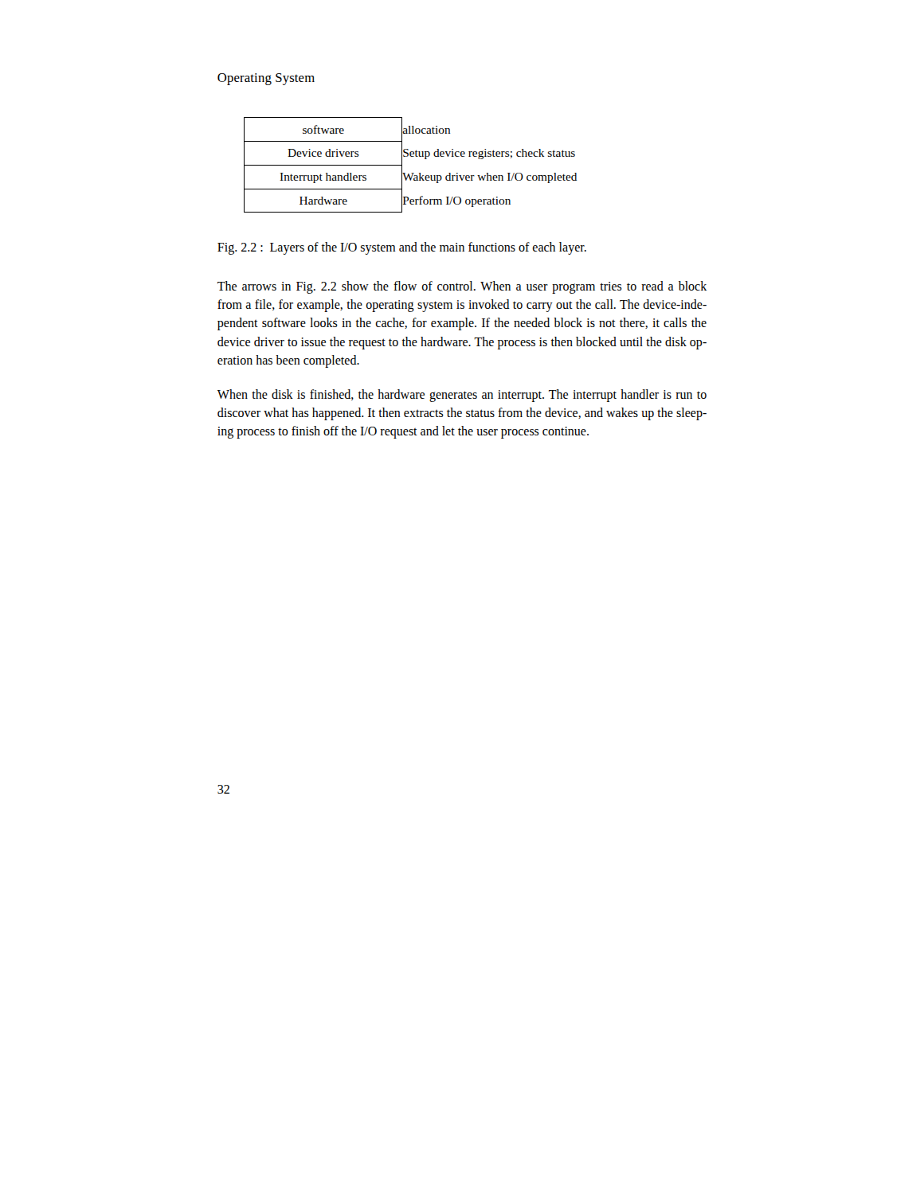Operating System
| software | allocation |
| Device drivers | Setup device registers; check status |
| Interrupt handlers | Wakeup driver when I/O completed |
| Hardware | Perform I/O operation |
Fig. 2.2 : Layers of the I/O system and the main functions of each layer.
The arrows in Fig. 2.2 show the flow of control. When a user program tries to read a block from a file, for example, the operating system is invoked to carry out the call. The device-independent software looks in the cache, for example. If the needed block is not there, it calls the device driver to issue the request to the hardware. The process is then blocked until the disk operation has been completed.
When the disk is finished, the hardware generates an interrupt. The interrupt handler is run to discover what has happened. It then extracts the status from the device, and wakes up the sleeping process to finish off the I/O request and let the user process continue.
32